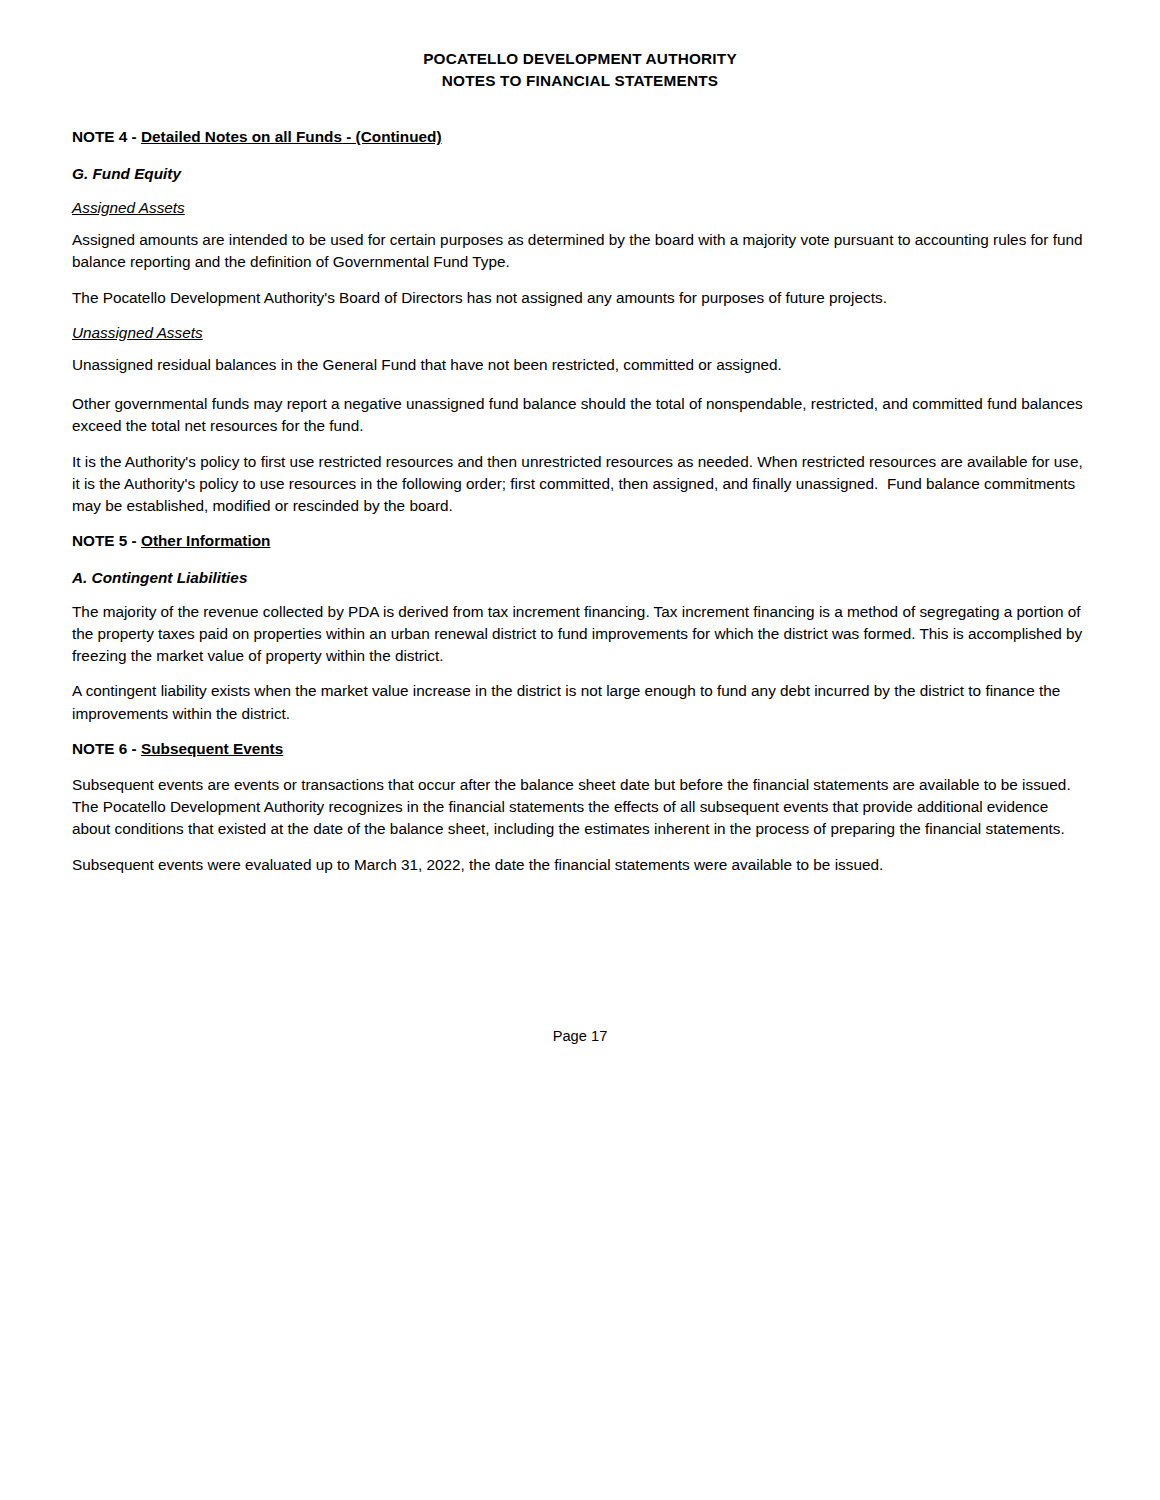POCATELLO DEVELOPMENT AUTHORITY
NOTES TO FINANCIAL STATEMENTS
NOTE 4 - Detailed Notes on all Funds - (Continued)
G. Fund Equity
Assigned Assets
Assigned amounts are intended to be used for certain purposes as determined by the board with a majority vote pursuant to accounting rules for fund balance reporting and the definition of Governmental Fund Type.
The Pocatello Development Authority's Board of Directors has not assigned any amounts for purposes of future projects.
Unassigned Assets
Unassigned residual balances in the General Fund that have not been restricted, committed or assigned.
Other governmental funds may report a negative unassigned fund balance should the total of nonspendable, restricted, and committed fund balances exceed the total net resources for the fund.
It is the Authority's policy to first use restricted resources and then unrestricted resources as needed. When restricted resources are available for use, it is the Authority's policy to use resources in the following order; first committed, then assigned, and finally unassigned. Fund balance commitments may be established, modified or rescinded by the board.
NOTE 5 - Other Information
A. Contingent Liabilities
The majority of the revenue collected by PDA is derived from tax increment financing. Tax increment financing is a method of segregating a portion of the property taxes paid on properties within an urban renewal district to fund improvements for which the district was formed. This is accomplished by freezing the market value of property within the district.
A contingent liability exists when the market value increase in the district is not large enough to fund any debt incurred by the district to finance the improvements within the district.
NOTE 6 - Subsequent Events
Subsequent events are events or transactions that occur after the balance sheet date but before the financial statements are available to be issued. The Pocatello Development Authority recognizes in the financial statements the effects of all subsequent events that provide additional evidence about conditions that existed at the date of the balance sheet, including the estimates inherent in the process of preparing the financial statements.
Subsequent events were evaluated up to March 31, 2022, the date the financial statements were available to be issued.
Page 17